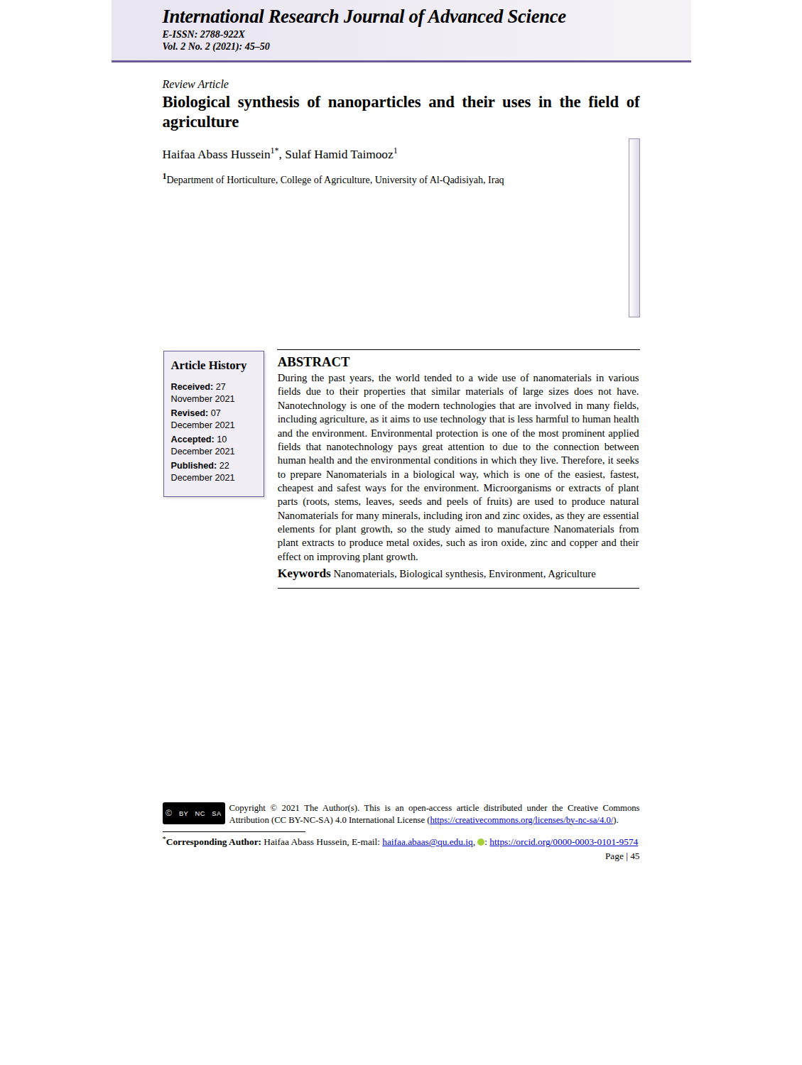International Research Journal of Advanced Science
E-ISSN: 2788-922X
Vol. 2 No. 2 (2021): 45–50
Review Article
Biological synthesis of nanoparticles and their uses in the field of agriculture
Haifaa Abass Hussein1*, Sulaf Hamid Taimooz1
1Department of Horticulture, College of Agriculture, University of Al-Qadisiyah, Iraq
| Article History Received: 27 November 2021 Revised: 07 December 2021 Accepted: 10 December 2021 Published: 22 December 2021 | ABSTRACT During the past years, the world tended to a wide use of nanomaterials in various fields due to their properties that similar materials of large sizes does not have. Nanotechnology is one of the modern technologies that are involved in many fields, including agriculture, as it aims to use technology that is less harmful to human health and the environment. Environmental protection is one of the most prominent applied fields that nanotechnology pays great attention to due to the connection between human health and the environmental conditions in which they live. Therefore, it seeks to prepare Nanomaterials in a biological way, which is one of the easiest, fastest, cheapest and safest ways for the environment. Microorganisms or extracts of plant parts (roots, stems, leaves, seeds and peels of fruits) are used to produce natural Nanomaterials for many minerals, including iron and zinc oxides, as they are essential elements for plant growth, so the study aimed to manufacture Nanomaterials from plant extracts to produce metal oxides, such as iron oxide, zinc and copper and their effect on improving plant growth. Keywords Nanomaterials, Biological synthesis, Environment, Agriculture |
ⒸBY NC SA
Copyright © 2021 The Author(s). This is an open-access article distributed under the Creative Commons Attribution (CC BY-NC-SA) 4.0 International License (https://creativecommons.org/licenses/by-nc-sa/4.0/).
*Corresponding Author: Haifaa Abass Hussein, E-mail: haifaa.abaas@qu.edu.iq, : https://orcid.org/0000-0003-0101-9574
Page | 45